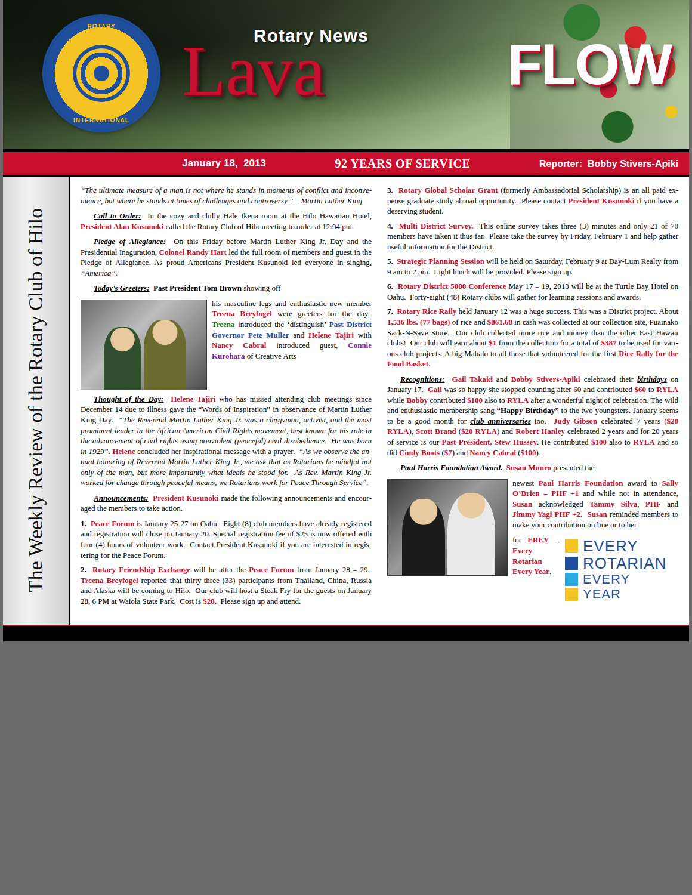ROTARY
INTERNATIONAL
Rotary News
Lava
FLOW
January 18, 2013
92 YEARS OF SERVICE
Reporter: Bobby Stivers-Apiki
The Weekly Review of the Rotary Club of Hilo
“The ultimate measure of a man is not where he stands in moments of conflict and inconvenience, but where he stands at times of challenges and controversy.” – Martin Luther King
Call to Order: In the cozy and chilly Hale Ikena room at the Hilo Hawaiian Hotel, President Alan Kusunoki called the Rotary Club of Hilo meeting to order at 12:04 pm.
Pledge of Allegiance: On this Friday before Martin Luther King Jr. Day and the Presidential Inaguration, Colonel Randy Hart led the full room of members and guest in the Pledge of Allegiance. As proud Americans President Kusunoki led everyone in singing, “America”.
Today’s Greeters: Past President Tom Brown showing off
his masculine legs and enthusiastic new member Treena Breyfogel were greeters for the day. Treena introduced the ‘distinguish’ Past District Governor Pete Muller and Helene Tajiri with Nancy Cabral introduced guest, Connie Kurohara of Creative Arts
Thought of the Day: Helene Tajiri who has missed attending club meetings since December 14 due to illness gave the “Words of Inspiration” in observance of Martin Luther King Day. “The Reverend Martin Luther King Jr. was a clergyman, activist, and the most prominent leader in the African American Civil Rights movement, best known for his role in the advancement of civil rights using nonviolent (peaceful) civil disobedience. He was born in 1929”. Helene concluded her inspirational message with a prayer. “As we observe the annual honoring of Reverend Martin Luther King Jr., we ask that as Rotarians be mindful not only of the man, but more importantly what ideals he stood for. As Rev. Martin King Jr. worked for change through peaceful means, we Rotarians work for Peace Through Service”.
Announcements: President Kusunoki made the following announcements and encouraged the members to take action.
1. Peace Forum is January 25-27 on Oahu. Eight (8) club members have already registered and registration will close on January 20. Special registration fee of $25 is now offered with four (4) hours of volunteer work. Contact President Kusunoki if you are interested in registering for the Peace Forum.
2. Rotary Friendship Exchange will be after the Peace Forum from January 28 – 29. Treena Breyfogel reported that thirty-three (33) participants from Thailand, China, Russia and Alaska will be coming to Hilo. Our club will host a Steak Fry for the guests on January 28, 6 PM at Waiola State Park. Cost is $20. Please sign up and attend.
3. Rotary Global Scholar Grant (formerly Ambassadorial Scholarship) is an all paid expense graduate study abroad opportunity. Please contact President Kusunoki if you have a deserving student.
4. Multi District Survey. This online survey takes three (3) minutes and only 21 of 70 members have taken it thus far. Please take the survey by Friday, February 1 and help gather useful information for the District.
5. Strategic Planning Session will be held on Saturday, February 9 at Day-Lum Realty from 9 am to 2 pm. Light lunch will be provided. Please sign up.
6. Rotary District 5000 Conference May 17 – 19, 2013 will be at the Turtle Bay Hotel on Oahu. Forty-eight (48) Rotary clubs will gather for learning sessions and awards.
7. Rotary Rice Rally held January 12 was a huge success. This was a District project. About 1,536 lbs. (77 bags) of rice and $861.68 in cash was collected at our collection site, Puainako Sack-N-Save Store. Our club collected more rice and money than the other East Hawaii clubs! Our club will earn about $1 from the collection for a total of $387 to be used for various club projects. A big Mahalo to all those that volunteered for the first Rice Rally for the Food Basket.
Recognitions: Gail Takaki and Bobby Stivers-Apiki celebrated their birthdays on January 17. Gail was so happy she stopped counting after 60 and contributed $60 to RYLA while Bobby contributed $100 also to RYLA after a wonderful night of celebration. The wild and enthusiastic membership sang “Happy Birthday” to the two youngsters. January seems to be a good month for club anniversaries too. Judy Gibson celebrated 7 years ($20 RYLA), Scott Brand ($20 RYLA) and Robert Hanley celebrated 2 years and for 20 years of service is our Past President, Stew Hussey. He contributed $100 also to RYLA and so did Cindy Boots ($7) and Nancy Cabral ($100).
Paul Harris Foundation Award. Susan Munro presented the
newest Paul Harris Foundation award to Sally O’Brien – PHF +1 and while not in attendance, Susan acknowledged Tammy Silva, PHF and Jimmy Yagi PHF +2. Susan reminded members to make your contribution on line or to her
EVERY
ROTARIAN
EVERY
YEAR
for EREY – Every Rotarian Every Year.